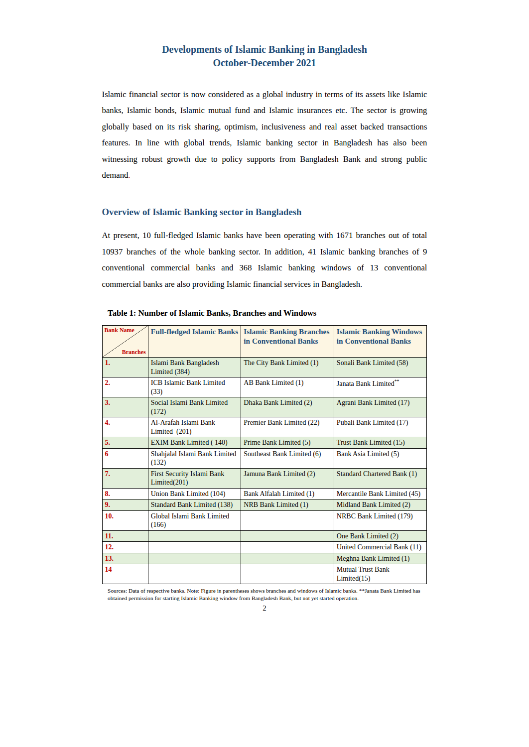Developments of Islamic Banking in Bangladesh October-December 2021
Islamic financial sector is now considered as a global industry in terms of its assets like Islamic banks, Islamic bonds, Islamic mutual fund and Islamic insurances etc. The sector is growing globally based on its risk sharing, optimism, inclusiveness and real asset backed transactions features. In line with global trends, Islamic banking sector in Bangladesh has also been witnessing robust growth due to policy supports from Bangladesh Bank and strong public demand.
Overview of Islamic Banking sector in Bangladesh
At present, 10 full-fledged Islamic banks have been operating with 1671 branches out of total 10937 branches of the whole banking sector. In addition, 41 Islamic banking branches of 9 conventional commercial banks and 368 Islamic banking windows of 13 conventional commercial banks are also providing Islamic financial services in Bangladesh.
Table 1: Number of Islamic Banks, Branches and Windows
| Bank Name Branches | Full-fledged Islamic Banks | Islamic Banking Branches in Conventional Banks | Islamic Banking Windows in Conventional Banks |
| --- | --- | --- | --- |
| 1. | Islami Bank Bangladesh Limited (384) | The City Bank Limited (1) | Sonali Bank Limited (58) |
| 2. | ICB Islamic Bank Limited (33) | AB Bank Limited (1) | Janata Bank Limited ** |
| 3. | Social Islami Bank Limited (172) | Dhaka Bank Limited (2) | Agrani Bank Limited (17) |
| 4. | Al-Arafah Islami Bank Limited (201) | Premier Bank Limited (22) | Pubali Bank Limited (17) |
| 5. | EXIM Bank Limited ( 140) | Prime Bank Limited (5) | Trust Bank Limited (15) |
| 6 | Shahjalal Islami Bank Limited (132) | Southeast Bank Limited (6) | Bank Asia Limited (5) |
| 7. | First Security Islami Bank Limited(201) | Jamuna Bank Limited (2) | Standard Chartered Bank (1) |
| 8. | Union Bank Limited (104) | Bank Alfalah Limited (1) | Mercantile Bank Limited (45) |
| 9. | Standard Bank Limited (138) | NRB Bank Limited (1) | Midland Bank Limited (2) |
| 10. | Global Islami Bank Limited (166) | | NRBC Bank Limited (179) |
| 11. | | | One Bank Limited (2) |
| 12. | | | United Commercial Bank (11) |
| 13. | | | Meghna Bank Limited (1) |
| 14 | | | Mutual Trust Bank Limited(15) |
Sources: Data of respective banks. Note: Figure in parentheses shows branches and windows of Islamic banks. **Janata Bank Limited has obtained permission for starting Islamic Banking window from Bangladesh Bank, but not yet started operation.
2